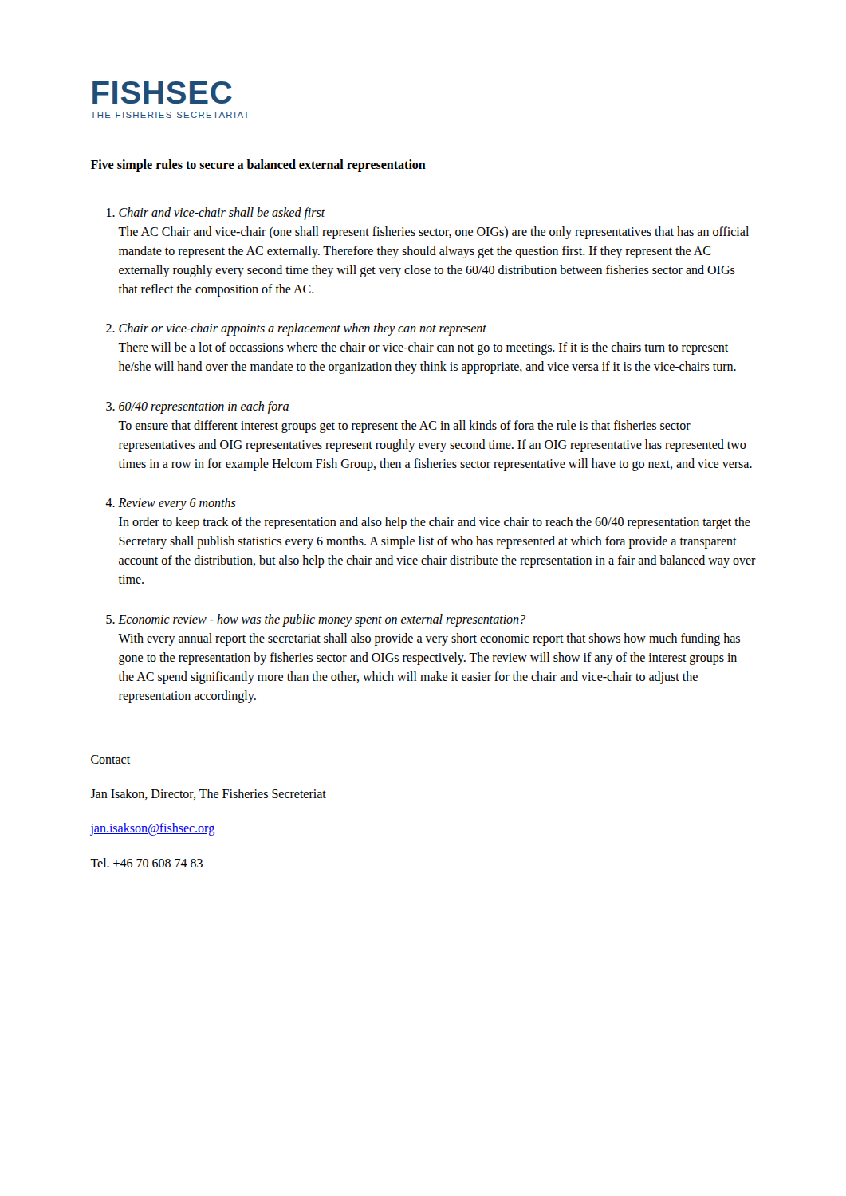FISHSEC
The Fisheries Secretariat
Five simple rules to secure a balanced external representation
Chair and vice-chair shall be asked first The AC Chair and vice-chair (one shall represent fisheries sector, one OIGs) are the only representatives that has an official mandate to represent the AC externally. Therefore they should always get the question first. If they represent the AC externally roughly every second time they will get very close to the 60/40 distribution between fisheries sector and OIGs that reflect the composition of the AC.
Chair or vice-chair appoints a replacement when they can not represent There will be a lot of occassions where the chair or vice-chair can not go to meetings. If it is the chairs turn to represent he/she will hand over the mandate to the organization they think is appropriate, and vice versa if it is the vice-chairs turn.
60/40 representation in each fora To ensure that different interest groups get to represent the AC in all kinds of fora the rule is that fisheries sector representatives and OIG representatives represent roughly every second time. If an OIG representative has represented two times in a row in for example Helcom Fish Group, then a fisheries sector representative will have to go next, and vice versa.
Review every 6 months In order to keep track of the representation and also help the chair and vice chair to reach the 60/40 representation target the Secretary shall publish statistics every 6 months. A simple list of who has represented at which fora provide a transparent account of the distribution, but also help the chair and vice chair distribute the representation in a fair and balanced way over time.
Economic review - how was the public money spent on external representation? With every annual report the secretariat shall also provide a very short economic report that shows how much funding has gone to the representation by fisheries sector and OIGs respectively. The review will show if any of the interest groups in the AC spend significantly more than the other, which will make it easier for the chair and vice-chair to adjust the representation accordingly.
Contact
Jan Isakon, Director, The Fisheries Secreteriat
jan.isakson@fishsec.org
Tel. +46 70 608 74 83